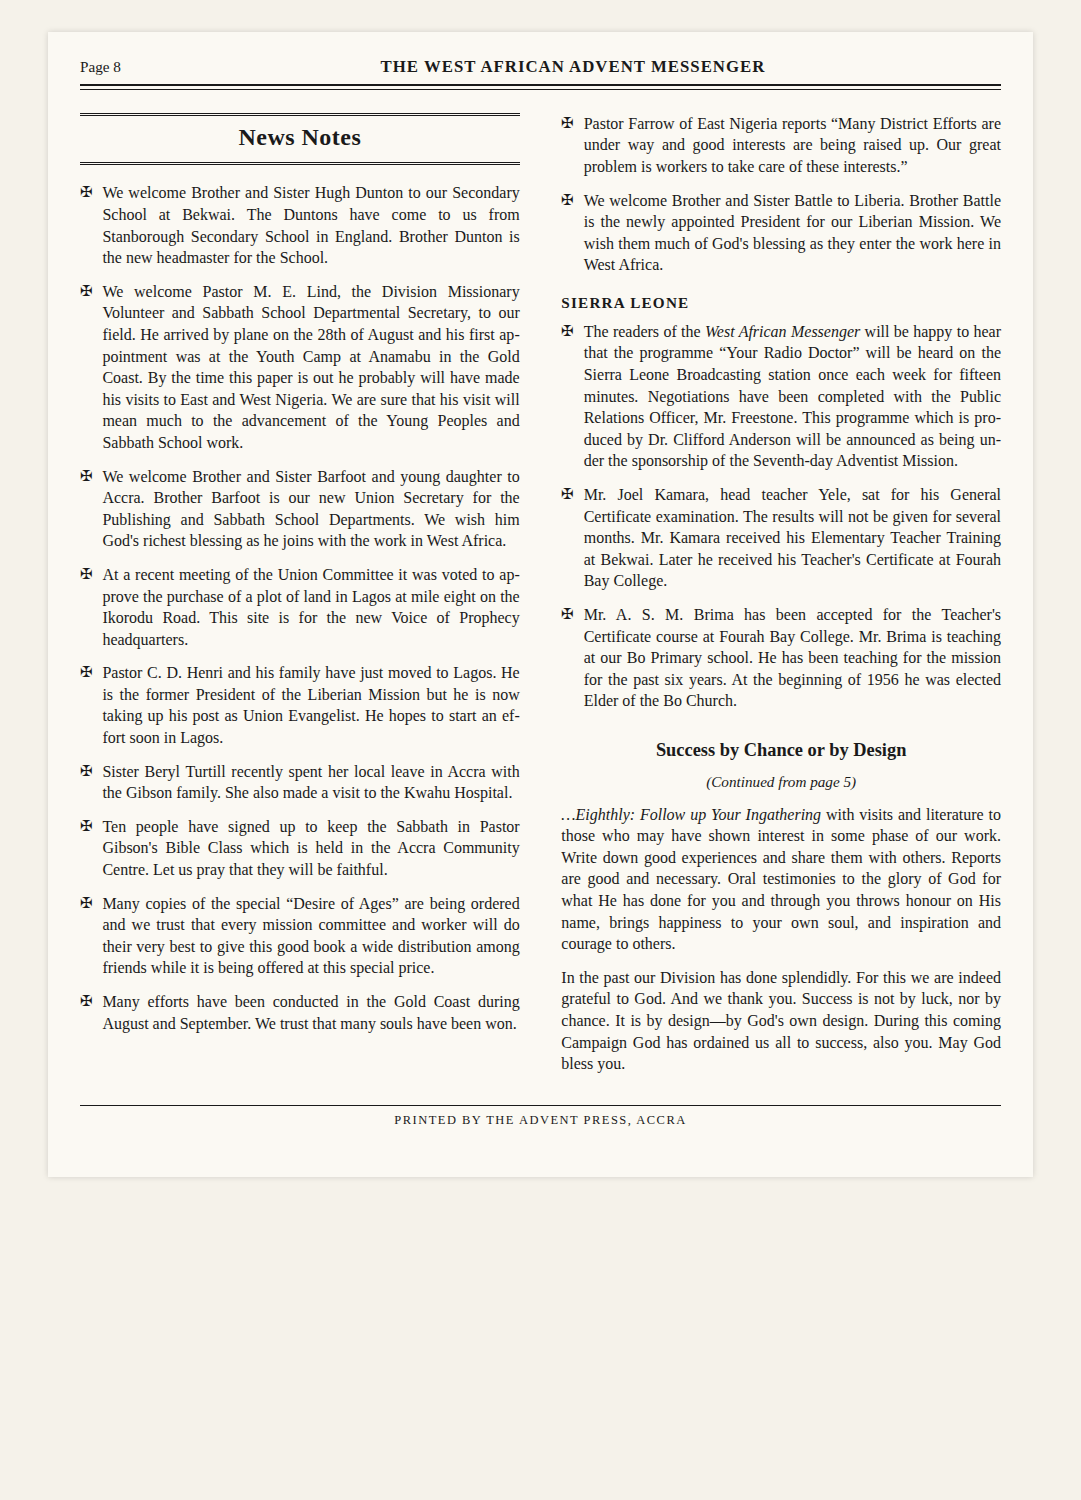Page 8 The West African Advent Messenger
News Notes
We welcome Brother and Sister Hugh Dunton to our Secondary School at Bekwai. The Duntons have come to us from Stanborough Secondary School in England. Brother Dunton is the new headmaster for the School.
We welcome Pastor M. E. Lind, the Division Missionary Volunteer and Sabbath School Departmental Secretary, to our field. He arrived by plane on the 28th of August and his first appointment was at the Youth Camp at Anamabu in the Gold Coast. By the time this paper is out he probably will have made his visits to East and West Nigeria. We are sure that his visit will mean much to the advancement of the Young Peoples and Sabbath School work.
We welcome Brother and Sister Barfoot and young daughter to Accra. Brother Barfoot is our new Union Secretary for the Publishing and Sabbath School Departments. We wish him God's richest blessing as he joins with the work in West Africa.
At a recent meeting of the Union Committee it was voted to approve the purchase of a plot of land in Lagos at mile eight on the Ikorodu Road. This site is for the new Voice of Prophecy headquarters.
Pastor C. D. Henri and his family have just moved to Lagos. He is the former President of the Liberian Mission but he is now taking up his post as Union Evangelist. He hopes to start an effort soon in Lagos.
Sister Beryl Turtill recently spent her local leave in Accra with the Gibson family. She also made a visit to the Kwahu Hospital.
Ten people have signed up to keep the Sabbath in Pastor Gibson's Bible Class which is held in the Accra Community Centre. Let us pray that they will be faithful.
Many copies of the special “Desire of Ages” are being ordered and we trust that every mission committee and worker will do their very best to give this good book a wide distribution among friends while it is being offered at this special price.
Many efforts have been conducted in the Gold Coast during August and September. We trust that many souls have been won.
Pastor Farrow of East Nigeria reports “Many District Efforts are under way and good interests are being raised up. Our great problem is workers to take care of these interests.”
We welcome Brother and Sister Battle to Liberia. Brother Battle is the newly appointed President for our Liberian Mission. We wish them much of God's blessing as they enter the work here in West Africa.
Sierra Leone
The readers of the West African Messenger will be happy to hear that the programme “Your Radio Doctor” will be heard on the Sierra Leone Broadcasting station once each week for fifteen minutes. Negotiations have been completed with the Public Relations Officer, Mr. Freestone. This programme which is produced by Dr. Clifford Anderson will be announced as being under the sponsorship of the Seventh-day Adventist Mission.
Mr. Joel Kamara, head teacher Yele, sat for his General Certificate examination. The results will not be given for several months. Mr. Kamara received his Elementary Teacher Training at Bekwai. Later he received his Teacher's Certificate at Fourah Bay College.
Mr. A. S. M. Brima has been accepted for the Teacher's Certificate course at Fourah Bay College. Mr. Brima is teaching at our Bo Primary school. He has been teaching for the mission for the past six years. At the beginning of 1956 he was elected Elder of the Bo Church.
Success by Chance or by Design
(Continued from page 5)
…Eighthly: Follow up Your Ingathering with visits and literature to those who may have shown interest in some phase of our work. Write down good experiences and share them with others. Reports are good and necessary. Oral testimonies to the glory of God for what He has done for you and through you throws honour on His name, brings happiness to your own soul, and inspiration and courage to others.
In the past our Division has done splendidly. For this we are indeed grateful to God. And we thank you. Success is not by luck, nor by chance. It is by design—by God's own design. During this coming Campaign God has ordained us all to success, also you. May God bless you.
Printed by the Advent Press, Accra